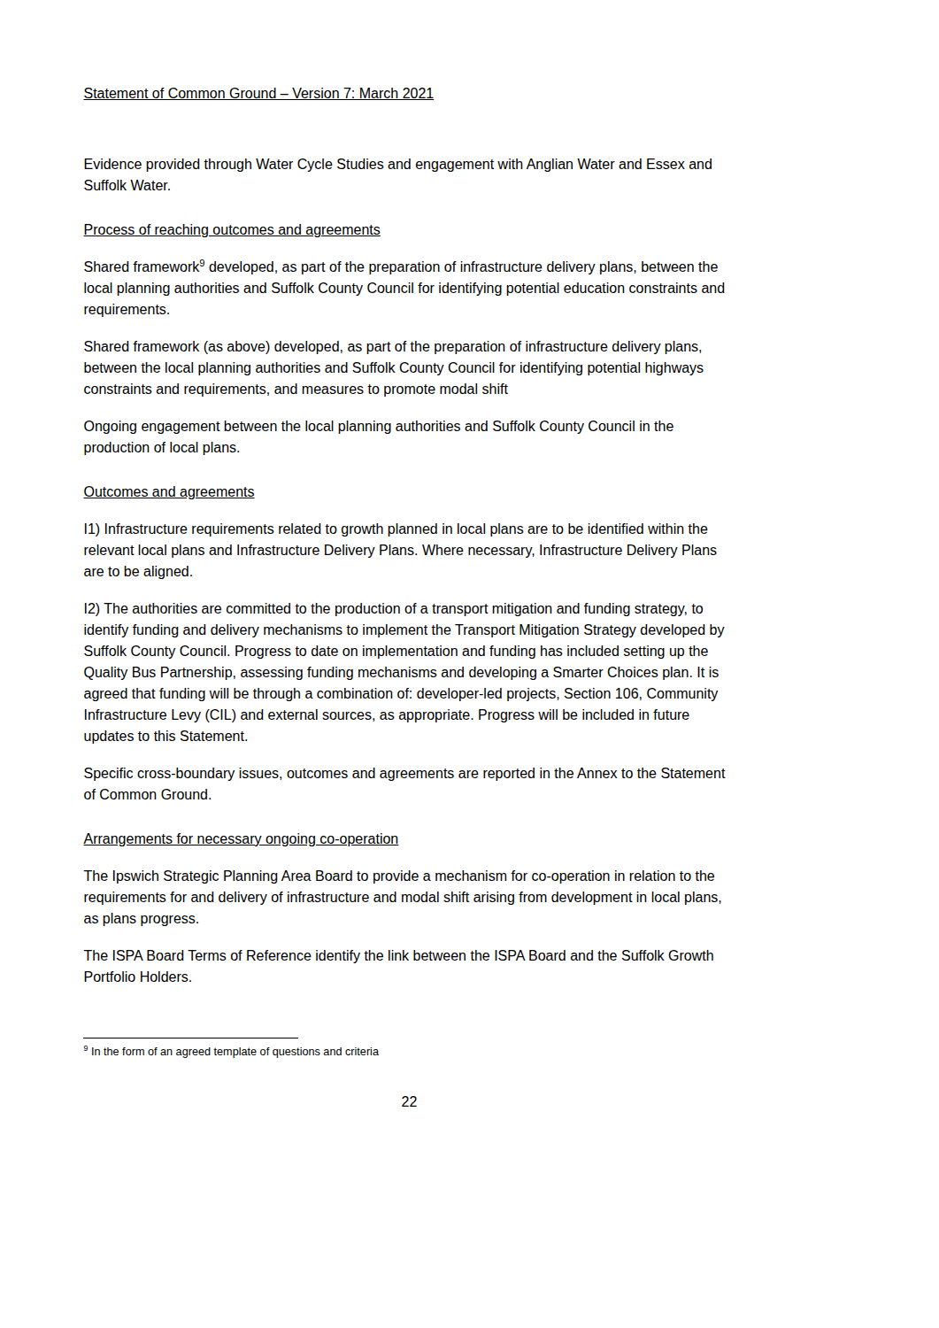Statement of Common Ground – Version 7: March 2021
Evidence provided through Water Cycle Studies and engagement with Anglian Water and Essex and Suffolk Water.
Process of reaching outcomes and agreements
Shared framework9 developed, as part of the preparation of infrastructure delivery plans, between the local planning authorities and Suffolk County Council for identifying potential education constraints and requirements.
Shared framework (as above) developed, as part of the preparation of infrastructure delivery plans, between the local planning authorities and Suffolk County Council for identifying potential highways constraints and requirements, and measures to promote modal shift
Ongoing engagement between the local planning authorities and Suffolk County Council in the production of local plans.
Outcomes and agreements
I1) Infrastructure requirements related to growth planned in local plans are to be identified within the relevant local plans and Infrastructure Delivery Plans. Where necessary, Infrastructure Delivery Plans are to be aligned.
I2) The authorities are committed to the production of a transport mitigation and funding strategy, to identify funding and delivery mechanisms to implement the Transport Mitigation Strategy developed by Suffolk County Council. Progress to date on implementation and funding has included setting up the Quality Bus Partnership, assessing funding mechanisms and developing a Smarter Choices plan. It is agreed that funding will be through a combination of: developer-led projects, Section 106, Community Infrastructure Levy (CIL) and external sources, as appropriate. Progress will be included in future updates to this Statement.
Specific cross-boundary issues, outcomes and agreements are reported in the Annex to the Statement of Common Ground.
Arrangements for necessary ongoing co-operation
The Ipswich Strategic Planning Area Board to provide a mechanism for co-operation in relation to the requirements for and delivery of infrastructure and modal shift arising from development in local plans, as plans progress.
The ISPA Board Terms of Reference identify the link between the ISPA Board and the Suffolk Growth Portfolio Holders.
9 In the form of an agreed template of questions and criteria
22